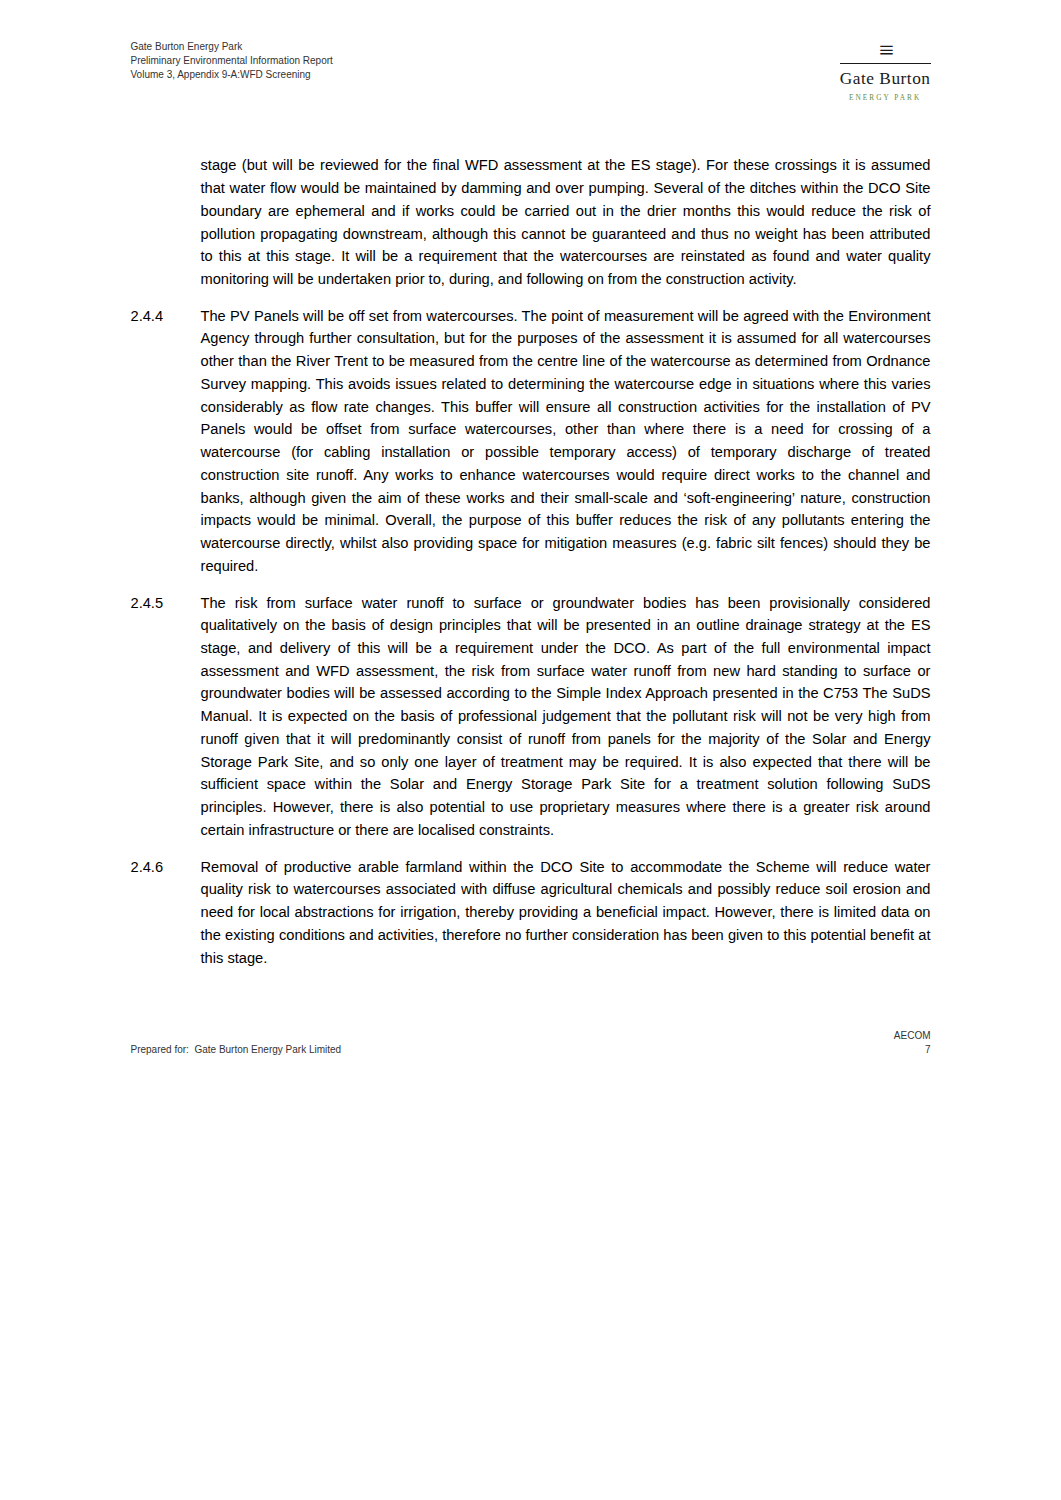Gate Burton Energy Park
Preliminary Environmental Information Report
Volume 3, Appendix 9-A:WFD Screening
≡
Gate Burton
ENERGY PARK
stage (but will be reviewed for the final WFD assessment at the ES stage). For these crossings it is assumed that water flow would be maintained by damming and over pumping. Several of the ditches within the DCO Site boundary are ephemeral and if works could be carried out in the drier months this would reduce the risk of pollution propagating downstream, although this cannot be guaranteed and thus no weight has been attributed to this at this stage. It will be a requirement that the watercourses are reinstated as found and water quality monitoring will be undertaken prior to, during, and following on from the construction activity.
2.4.4
The PV Panels will be off set from watercourses. The point of measurement will be agreed with the Environment Agency through further consultation, but for the purposes of the assessment it is assumed for all watercourses other than the River Trent to be measured from the centre line of the watercourse as determined from Ordnance Survey mapping. This avoids issues related to determining the watercourse edge in situations where this varies considerably as flow rate changes. This buffer will ensure all construction activities for the installation of PV Panels would be offset from surface watercourses, other than where there is a need for crossing of a watercourse (for cabling installation or possible temporary access) of temporary discharge of treated construction site runoff. Any works to enhance watercourses would require direct works to the channel and banks, although given the aim of these works and their small-scale and ‘soft-engineering’ nature, construction impacts would be minimal. Overall, the purpose of this buffer reduces the risk of any pollutants entering the watercourse directly, whilst also providing space for mitigation measures (e.g. fabric silt fences) should they be required.
2.4.5
The risk from surface water runoff to surface or groundwater bodies has been provisionally considered qualitatively on the basis of design principles that will be presented in an outline drainage strategy at the ES stage, and delivery of this will be a requirement under the DCO. As part of the full environmental impact assessment and WFD assessment, the risk from surface water runoff from new hard standing to surface or groundwater bodies will be assessed according to the Simple Index Approach presented in the C753 The SuDS Manual. It is expected on the basis of professional judgement that the pollutant risk will not be very high from runoff given that it will predominantly consist of runoff from panels for the majority of the Solar and Energy Storage Park Site, and so only one layer of treatment may be required. It is also expected that there will be sufficient space within the Solar and Energy Storage Park Site for a treatment solution following SuDS principles. However, there is also potential to use proprietary measures where there is a greater risk around certain infrastructure or there are localised constraints.
2.4.6
Removal of productive arable farmland within the DCO Site to accommodate the Scheme will reduce water quality risk to watercourses associated with diffuse agricultural chemicals and possibly reduce soil erosion and need for local abstractions for irrigation, thereby providing a beneficial impact. However, there is limited data on the existing conditions and activities, therefore no further consideration has been given to this potential benefit at this stage.
Prepared for: Gate Burton Energy Park Limited
AECOM
7